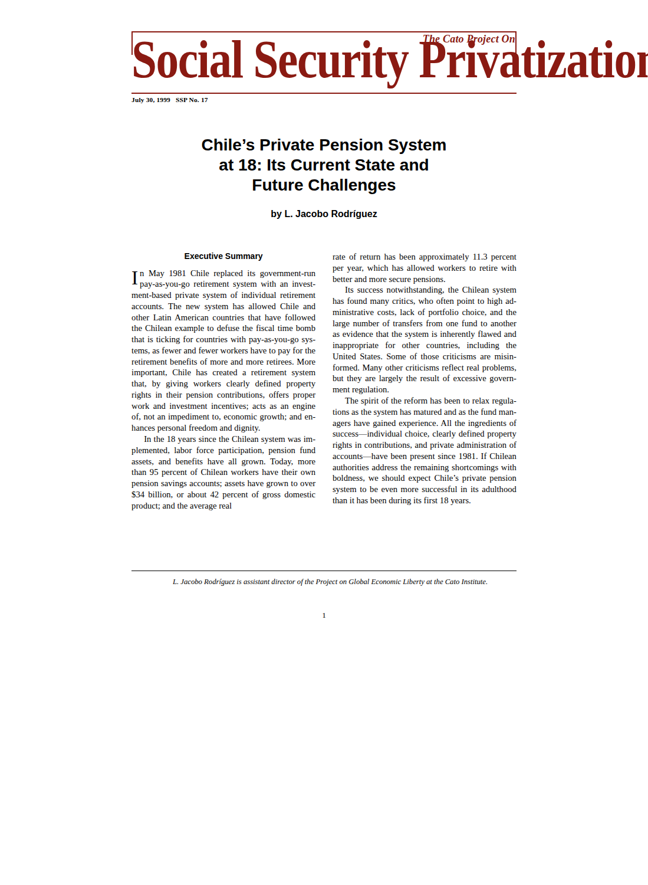The Cato Project On
Social Security Privatization
July 30, 1999 SSP No. 17
Chile’s Private Pension System
at 18: Its Current State and
Future Challenges
by L. Jacobo Rodríguez
Executive Summary
In May 1981 Chile replaced its government-run pay-as-you-go retirement system with an investment-based private system of individual retirement accounts. The new system has allowed Chile and other Latin American countries that have followed the Chilean example to defuse the fiscal time bomb that is ticking for countries with pay-as-you-go systems, as fewer and fewer workers have to pay for the retirement benefits of more and more retirees. More important, Chile has created a retirement system that, by giving workers clearly defined property rights in their pension contributions, offers proper work and investment incentives; acts as an engine of, not an impediment to, economic growth; and enhances personal freedom and dignity.
In the 18 years since the Chilean system was implemented, labor force participation, pension fund assets, and benefits have all grown. Today, more than 95 percent of Chilean workers have their own pension savings accounts; assets have grown to over $34 billion, or about 42 percent of gross domestic product; and the average real
rate of return has been approximately 11.3 percent per year, which has allowed workers to retire with better and more secure pensions.
Its success notwithstanding, the Chilean system has found many critics, who often point to high administrative costs, lack of portfolio choice, and the large number of transfers from one fund to another as evidence that the system is inherently flawed and inappropriate for other countries, including the United States. Some of those criticisms are misinformed. Many other criticisms reflect real problems, but they are largely the result of excessive government regulation.
The spirit of the reform has been to relax regulations as the system has matured and as the fund managers have gained experience. All the ingredients of success—individual choice, clearly defined property rights in contributions, and private administration of accounts—have been present since 1981. If Chilean authorities address the remaining shortcomings with boldness, we should expect Chile’s private pension system to be even more successful in its adulthood than it has been during its first 18 years.
L. Jacobo Rodríguez is assistant director of the Project on Global Economic Liberty at the Cato Institute.
1